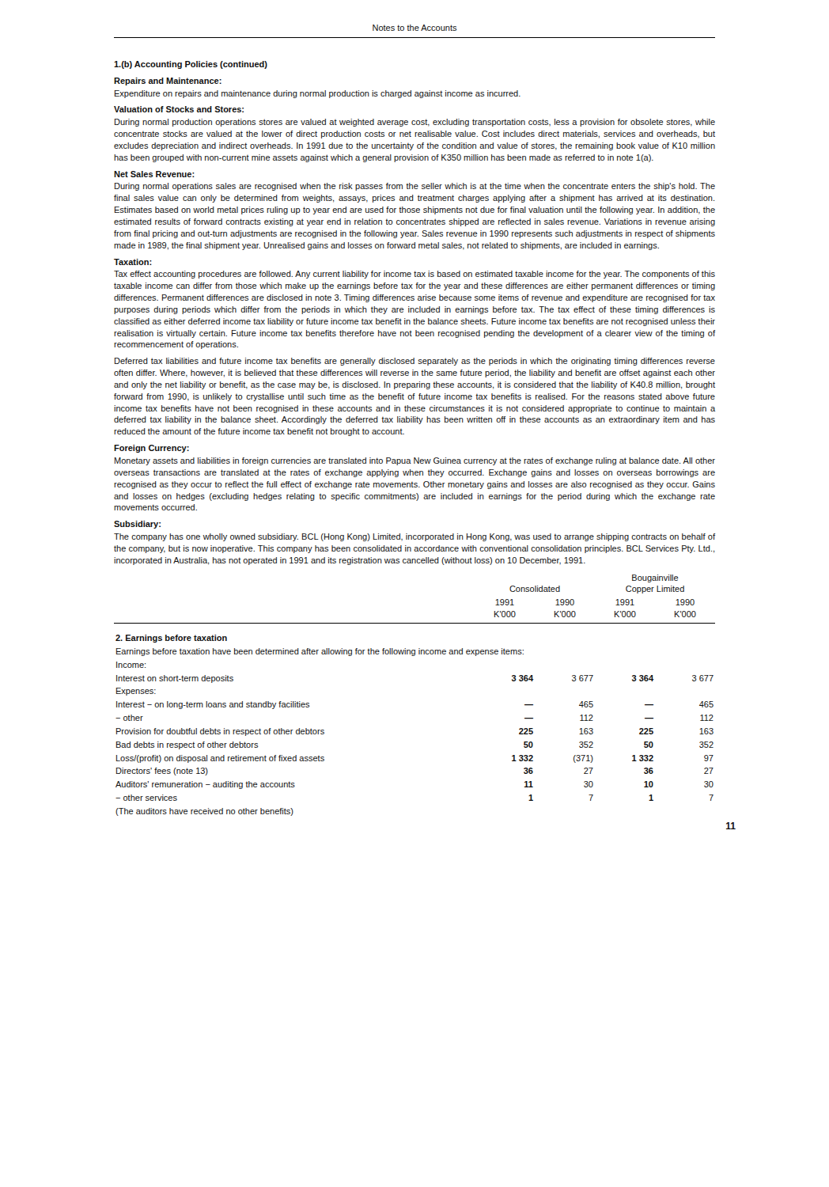Notes to the Accounts
1.(b) Accounting Policies (continued)
Repairs and Maintenance:
Expenditure on repairs and maintenance during normal production is charged against income as incurred.
Valuation of Stocks and Stores:
During normal production operations stores are valued at weighted average cost, excluding transportation costs, less a provision for obsolete stores, while concentrate stocks are valued at the lower of direct production costs or net realisable value. Cost includes direct materials, services and overheads, but excludes depreciation and indirect overheads. In 1991 due to the uncertainty of the condition and value of stores, the remaining book value of K10 million has been grouped with non-current mine assets against which a general provision of K350 million has been made as referred to in note 1(a).
Net Sales Revenue:
During normal operations sales are recognised when the risk passes from the seller which is at the time when the concentrate enters the ship's hold. The final sales value can only be determined from weights, assays, prices and treatment charges applying after a shipment has arrived at its destination. Estimates based on world metal prices ruling up to year end are used for those shipments not due for final valuation until the following year. In addition, the estimated results of forward contracts existing at year end in relation to concentrates shipped are reflected in sales revenue. Variations in revenue arising from final pricing and out-turn adjustments are recognised in the following year. Sales revenue in 1990 represents such adjustments in respect of shipments made in 1989, the final shipment year. Unrealised gains and losses on forward metal sales, not related to shipments, are included in earnings.
Taxation:
Tax effect accounting procedures are followed. Any current liability for income tax is based on estimated taxable income for the year. The components of this taxable income can differ from those which make up the earnings before tax for the year and these differences are either permanent differences or timing differences. Permanent differences are disclosed in note 3. Timing differences arise because some items of revenue and expenditure are recognised for tax purposes during periods which differ from the periods in which they are included in earnings before tax. The tax effect of these timing differences is classified as either deferred income tax liability or future income tax benefit in the balance sheets. Future income tax benefits are not recognised unless their realisation is virtually certain. Future income tax benefits therefore have not been recognised pending the development of a clearer view of the timing of recommencement of operations.
Deferred tax liabilities and future income tax benefits are generally disclosed separately as the periods in which the originating timing differences reverse often differ. Where, however, it is believed that these differences will reverse in the same future period, the liability and benefit are offset against each other and only the net liability or benefit, as the case may be, is disclosed. In preparing these accounts, it is considered that the liability of K40.8 million, brought forward from 1990, is unlikely to crystallise until such time as the benefit of future income tax benefits is realised. For the reasons stated above future income tax benefits have not been recognised in these accounts and in these circumstances it is not considered appropriate to continue to maintain a deferred tax liability in the balance sheet. Accordingly the deferred tax liability has been written off in these accounts as an extraordinary item and has reduced the amount of the future income tax benefit not brought to account.
Foreign Currency:
Monetary assets and liabilities in foreign currencies are translated into Papua New Guinea currency at the rates of exchange ruling at balance date. All other overseas transactions are translated at the rates of exchange applying when they occurred. Exchange gains and losses on overseas borrowings are recognised as they occur to reflect the full effect of exchange rate movements. Other monetary gains and losses are also recognised as they occur. Gains and losses on hedges (excluding hedges relating to specific commitments) are included in earnings for the period during which the exchange rate movements occurred.
Subsidiary:
The company has one wholly owned subsidiary. BCL (Hong Kong) Limited, incorporated in Hong Kong, was used to arrange shipping contracts on behalf of the company, but is now inoperative. This company has been consolidated in accordance with conventional consolidation principles. BCL Services Pty. Ltd., incorporated in Australia, has not operated in 1991 and its registration was cancelled (without loss) on 10 December, 1991.
| | Consolidated | Bougainville Copper Limited |
| --- | --- | --- |
| | 1991 K'000 | 1990 K'000 | 1991 K'000 | 1990 K'000 |
| 2. Earnings before taxation |
| Earnings before taxation have been determined after allowing for the following income and expense items: |
| Income: | |
| Interest on short-term deposits | 3 364 | 3 677 | 3 364 | 3 677 |
| Expenses: | |
| Interest − on long-term loans and standby facilities | — | 465 | — | 465 |
| − other | — | 112 | — | 112 |
| Provision for doubtful debts in respect of other debtors | 225 | 163 | 225 | 163 |
| Bad debts in respect of other debtors | 50 | 352 | 50 | 352 |
| Loss/(profit) on disposal and retirement of fixed assets | 1 332 | (371) | 1 332 | 97 |
| Directors' fees (note 13) | 36 | 27 | 36 | 27 |
| Auditors' remuneration − auditing the accounts | 11 | 30 | 10 | 30 |
| − other services | 1 | 7 | 1 | 7 |
| (The auditors have received no other benefits) |
11